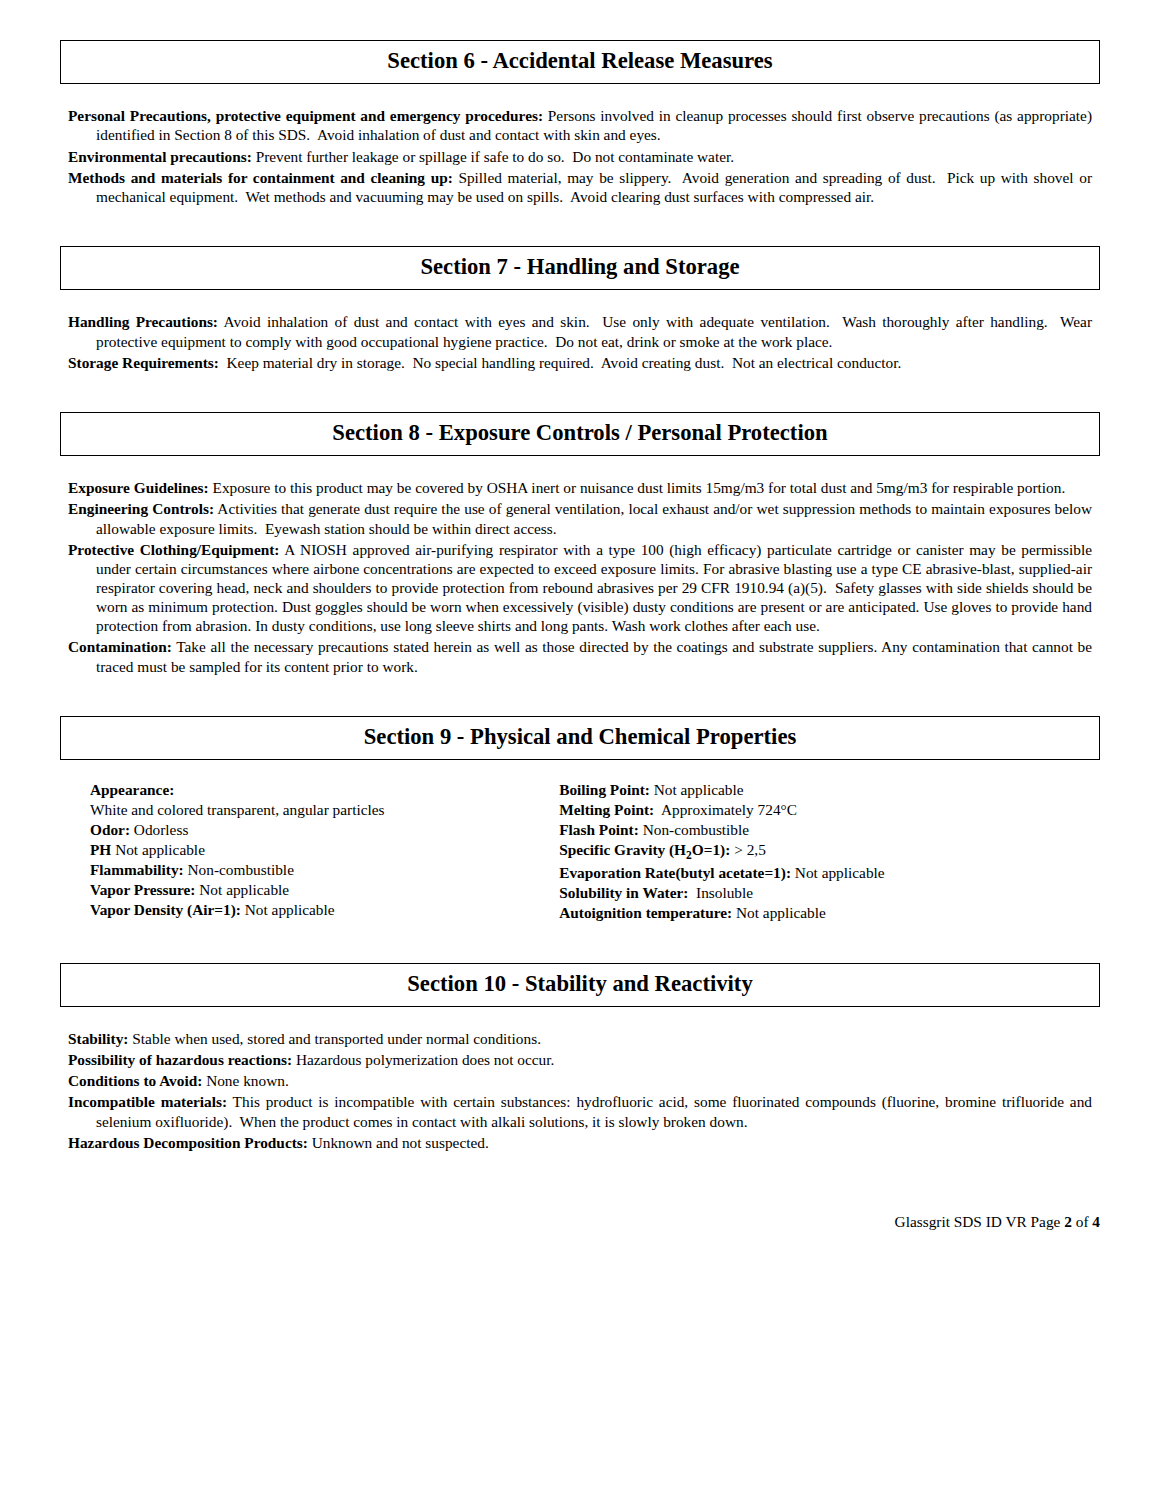Section 6 - Accidental Release Measures
Personal Precautions, protective equipment and emergency procedures: Persons involved in cleanup processes should first observe precautions (as appropriate) identified in Section 8 of this SDS. Avoid inhalation of dust and contact with skin and eyes.
Environmental precautions: Prevent further leakage or spillage if safe to do so. Do not contaminate water.
Methods and materials for containment and cleaning up: Spilled material, may be slippery. Avoid generation and spreading of dust. Pick up with shovel or mechanical equipment. Wet methods and vacuuming may be used on spills. Avoid clearing dust surfaces with compressed air.
Section 7 - Handling and Storage
Handling Precautions: Avoid inhalation of dust and contact with eyes and skin. Use only with adequate ventilation. Wash thoroughly after handling. Wear protective equipment to comply with good occupational hygiene practice. Do not eat, drink or smoke at the work place.
Storage Requirements: Keep material dry in storage. No special handling required. Avoid creating dust. Not an electrical conductor.
Section 8 - Exposure Controls / Personal Protection
Exposure Guidelines: Exposure to this product may be covered by OSHA inert or nuisance dust limits 15mg/m3 for total dust and 5mg/m3 for respirable portion.
Engineering Controls: Activities that generate dust require the use of general ventilation, local exhaust and/or wet suppression methods to maintain exposures below allowable exposure limits. Eyewash station should be within direct access.
Protective Clothing/Equipment: A NIOSH approved air-purifying respirator with a type 100 (high efficacy) particulate cartridge or canister may be permissible under certain circumstances where airbone concentrations are expected to exceed exposure limits. For abrasive blasting use a type CE abrasive-blast, supplied-air respirator covering head, neck and shoulders to provide protection from rebound abrasives per 29 CFR 1910.94 (a)(5). Safety glasses with side shields should be worn as minimum protection. Dust goggles should be worn when excessively (visible) dusty conditions are present or are anticipated. Use gloves to provide hand protection from abrasion. In dusty conditions, use long sleeve shirts and long pants. Wash work clothes after each use.
Contamination: Take all the necessary precautions stated herein as well as those directed by the coatings and substrate suppliers. Any contamination that cannot be traced must be sampled for its content prior to work.
Section 9 - Physical and Chemical Properties
| Appearance: White and colored transparent, angular particles Odor: Odorless PH Not applicable Flammability: Non-combustible Vapor Pressure: Not applicable Vapor Density (Air=1): Not applicable | Boiling Point: Not applicable Melting Point: Approximately 724°C Flash Point: Non-combustible Specific Gravity (H 2 O=1): > 2,5 Evaporation Rate(butyl acetate=1): Not applicable Solubility in Water: Insoluble Autoignition temperature: Not applicable |
Section 10 - Stability and Reactivity
Stability: Stable when used, stored and transported under normal conditions.
Possibility of hazardous reactions: Hazardous polymerization does not occur.
Conditions to Avoid: None known.
Incompatible materials: This product is incompatible with certain substances: hydrofluoric acid, some fluorinated compounds (fluorine, bromine trifluoride and selenium oxifluoride). When the product comes in contact with alkali solutions, it is slowly broken down.
Hazardous Decomposition Products: Unknown and not suspected.
Glassgrit SDS ID VR Page 2 of 4